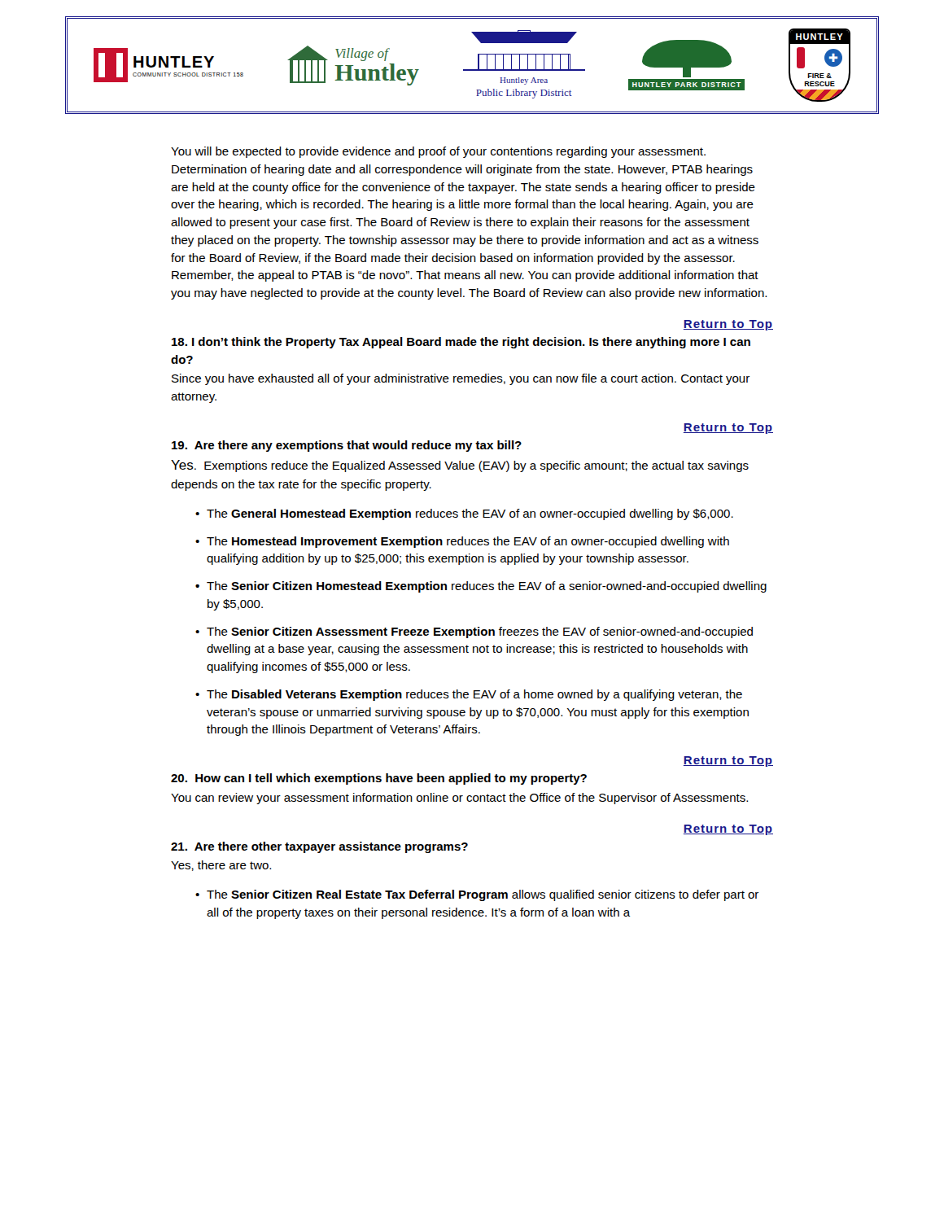HUNTLEY
COMMUNITY SCHOOL DISTRICT 158
Village of
Huntley
Huntley Area
Public Library District
HUNTLEY PARK DISTRICT
HUNTLEY
✚
FIRE &
RESCUE
You will be expected to provide evidence and proof of your contentions regarding your assessment. Determination of hearing date and all correspondence will originate from the state. However, PTAB hearings are held at the county office for the convenience of the taxpayer. The state sends a hearing officer to preside over the hearing, which is recorded. The hearing is a little more formal than the local hearing. Again, you are allowed to present your case first. The Board of Review is there to explain their reasons for the assessment they placed on the property. The township assessor may be there to provide information and act as a witness for the Board of Review, if the Board made their decision based on information provided by the assessor. Remember, the appeal to PTAB is “de novo”. That means all new. You can provide additional information that you may have neglected to provide at the county level. The Board of Review can also provide new information.
Return to Top
18. I don’t think the Property Tax Appeal Board made the right decision. Is there anything more I can do?
Since you have exhausted all of your administrative remedies, you can now file a court action. Contact your attorney.
Return to Top
19. Are there any exemptions that would reduce my tax bill?
Yes. Exemptions reduce the Equalized Assessed Value (EAV) by a specific amount; the actual tax savings depends on the tax rate for the specific property.
The General Homestead Exemption reduces the EAV of an owner-occupied dwelling by $6,000.
The Homestead Improvement Exemption reduces the EAV of an owner-occupied dwelling with qualifying addition by up to $25,000; this exemption is applied by your township assessor.
The Senior Citizen Homestead Exemption reduces the EAV of a senior-owned-and-occupied dwelling by $5,000.
The Senior Citizen Assessment Freeze Exemption freezes the EAV of senior-owned-and-occupied dwelling at a base year, causing the assessment not to increase; this is restricted to households with qualifying incomes of $55,000 or less.
The Disabled Veterans Exemption reduces the EAV of a home owned by a qualifying veteran, the veteran’s spouse or unmarried surviving spouse by up to $70,000. You must apply for this exemption through the Illinois Department of Veterans’ Affairs.
Return to Top
20. How can I tell which exemptions have been applied to my property?
You can review your assessment information online or contact the Office of the Supervisor of Assessments.
Return to Top
21. Are there other taxpayer assistance programs?
Yes, there are two.
The Senior Citizen Real Estate Tax Deferral Program allows qualified senior citizens to defer part or all of the property taxes on their personal residence. It’s a form of a loan with a